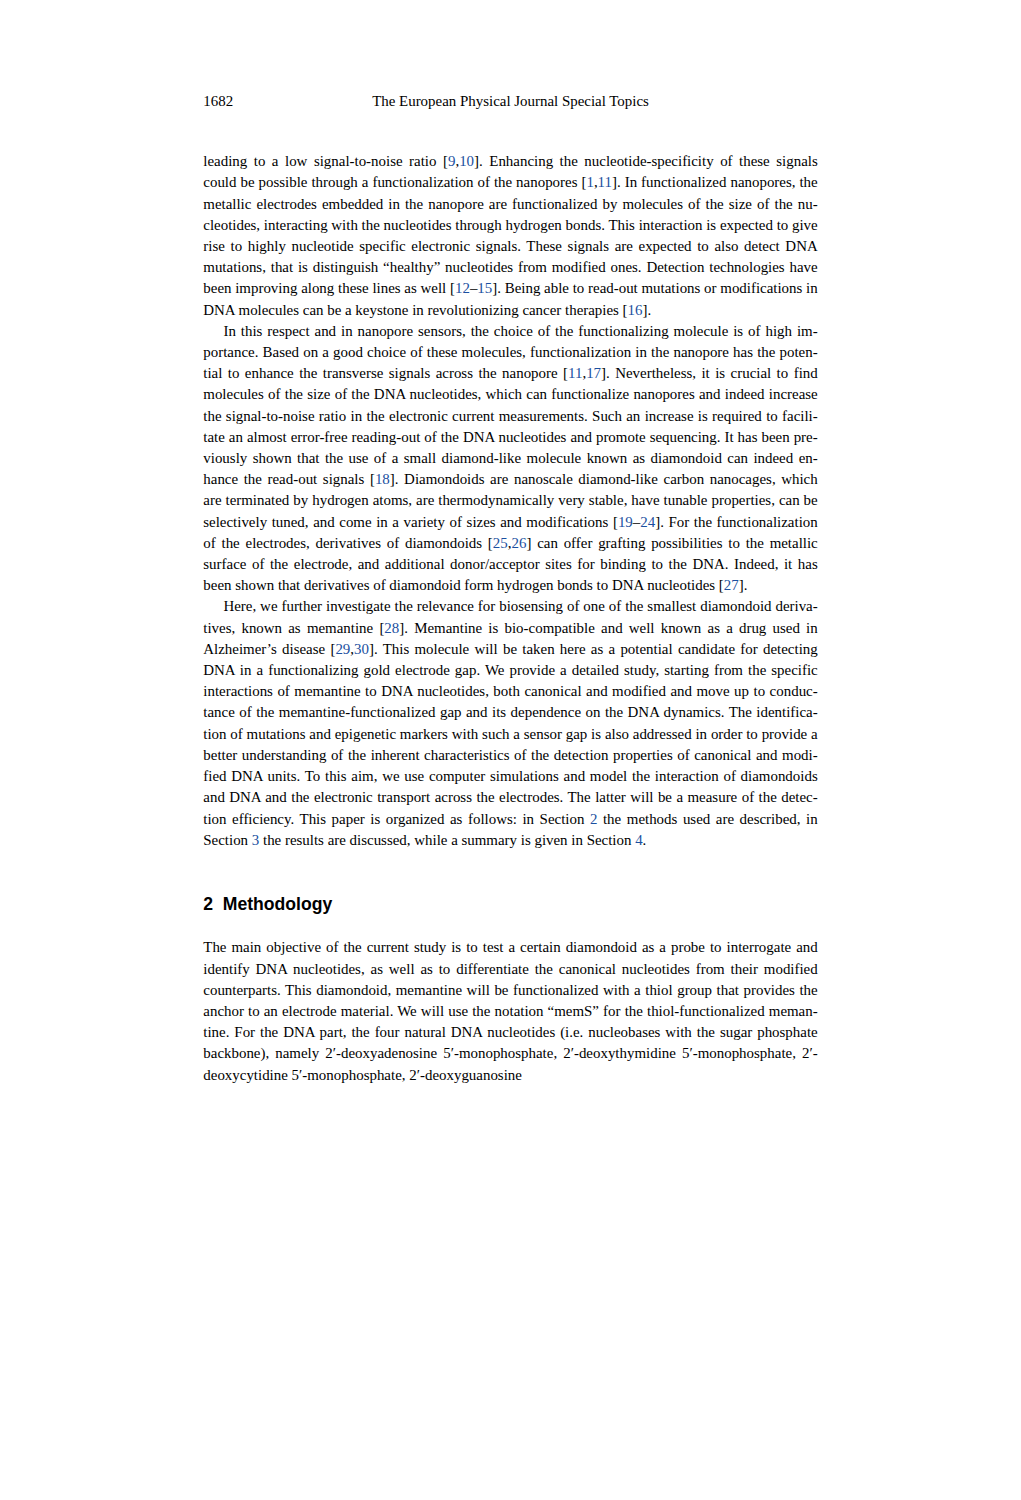1682 The European Physical Journal Special Topics
leading to a low signal-to-noise ratio [9,10]. Enhancing the nucleotide-specificity of these signals could be possible through a functionalization of the nanopores [1,11]. In functionalized nanopores, the metallic electrodes embedded in the nanopore are functionalized by molecules of the size of the nucleotides, interacting with the nucleotides through hydrogen bonds. This interaction is expected to give rise to highly nucleotide specific electronic signals. These signals are expected to also detect DNA mutations, that is distinguish “healthy” nucleotides from modified ones. Detection technologies have been improving along these lines as well [12–15]. Being able to read-out mutations or modifications in DNA molecules can be a keystone in revolutionizing cancer therapies [16].
In this respect and in nanopore sensors, the choice of the functionalizing molecule is of high importance. Based on a good choice of these molecules, functionalization in the nanopore has the potential to enhance the transverse signals across the nanopore [11,17]. Nevertheless, it is crucial to find molecules of the size of the DNA nucleotides, which can functionalize nanopores and indeed increase the signal-to-noise ratio in the electronic current measurements. Such an increase is required to facilitate an almost error-free reading-out of the DNA nucleotides and promote sequencing. It has been previously shown that the use of a small diamond-like molecule known as diamondoid can indeed enhance the read-out signals [18]. Diamondoids are nanoscale diamond-like carbon nanocages, which are terminated by hydrogen atoms, are thermodynamically very stable, have tunable properties, can be selectively tuned, and come in a variety of sizes and modifications [19–24]. For the functionalization of the electrodes, derivatives of diamondoids [25,26] can offer grafting possibilities to the metallic surface of the electrode, and additional donor/acceptor sites for binding to the DNA. Indeed, it has been shown that derivatives of diamondoid form hydrogen bonds to DNA nucleotides [27].
Here, we further investigate the relevance for biosensing of one of the smallest diamondoid derivatives, known as memantine [28]. Memantine is bio-compatible and well known as a drug used in Alzheimer’s disease [29,30]. This molecule will be taken here as a potential candidate for detecting DNA in a functionalizing gold electrode gap. We provide a detailed study, starting from the specific interactions of memantine to DNA nucleotides, both canonical and modified and move up to conductance of the memantine-functionalized gap and its dependence on the DNA dynamics. The identification of mutations and epigenetic markers with such a sensor gap is also addressed in order to provide a better understanding of the inherent characteristics of the detection properties of canonical and modified DNA units. To this aim, we use computer simulations and model the interaction of diamondoids and DNA and the electronic transport across the electrodes. The latter will be a measure of the detection efficiency. This paper is organized as follows: in Section 2 the methods used are described, in Section 3 the results are discussed, while a summary is given in Section 4.
2 Methodology
The main objective of the current study is to test a certain diamondoid as a probe to interrogate and identify DNA nucleotides, as well as to differentiate the canonical nucleotides from their modified counterparts. This diamondoid, memantine will be functionalized with a thiol group that provides the anchor to an electrode material. We will use the notation “memS” for the thiol-functionalized memantine. For the DNA part, the four natural DNA nucleotides (i.e. nucleobases with the sugar phosphate backbone), namely 2′-deoxyadenosine 5′-monophosphate, 2′-deoxythymidine 5′-monophosphate, 2′-deoxycytidine 5′-monophosphate, 2′-deoxyguanosine